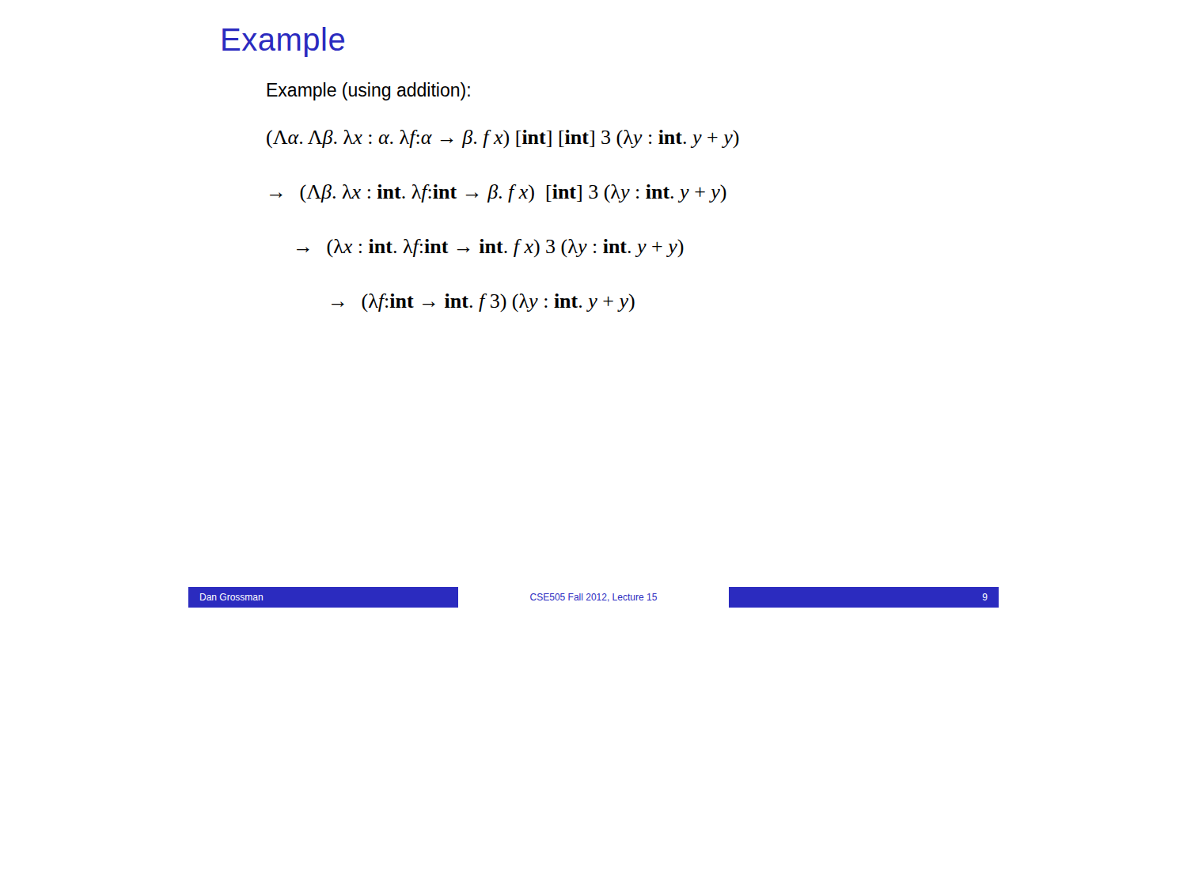Example
Example (using addition):
(Λα. Λβ. λx : α. λf:α → β. f x) [int] [int] 3 (λy : int. y + y)
→ (Λβ. λx : int. λf:int → β. f x) [int] 3 (λy : int. y + y)
→ (λx : int. λf:int → int. f x) 3 (λy : int. y + y)
→ (λf:int → int. f 3) (λy : int. y + y)
Dan Grossman
CSE505 Fall 2012, Lecture 15
9